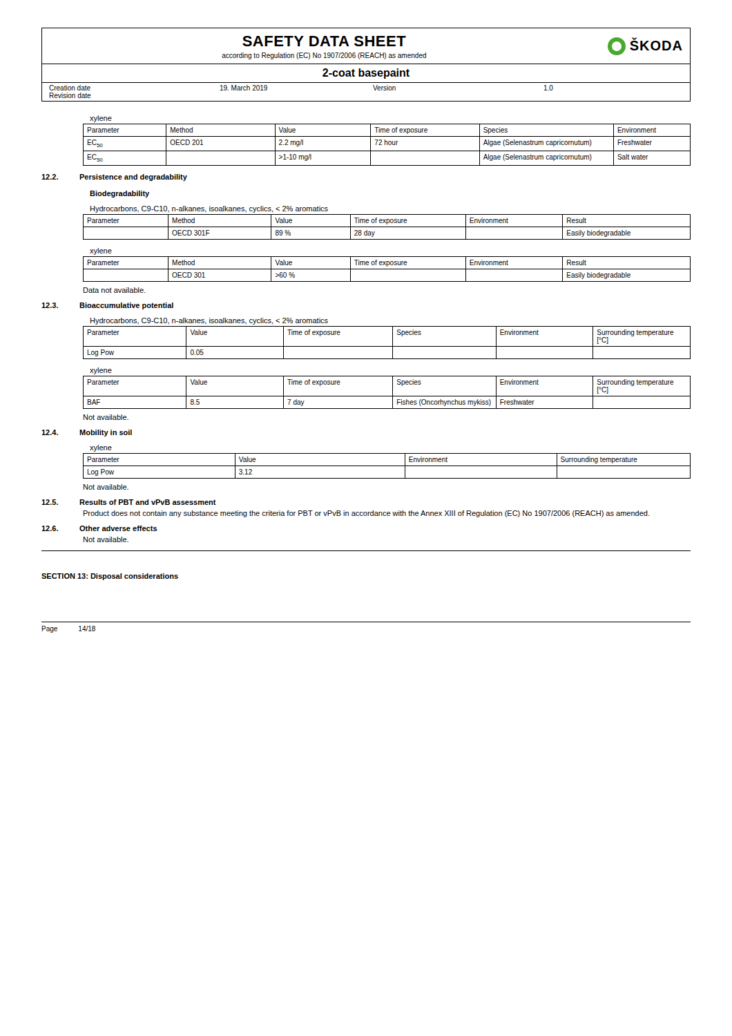SAFETY DATA SHEET
according to Regulation (EC) No 1907/2006 (REACH) as amended
ŠKODA
2-coat basepaint
Creation date 19. March 2019
Revision date
Version 1.0
xylene
| Parameter | Method | Value | Time of exposure | Species | Environment |
| --- | --- | --- | --- | --- | --- |
| EC 50 | OECD 201 | 2.2 mg/l | 72 hour | Algae (Selenastrum capricornutum) | Freshwater |
| EC 50 | | >1-10 mg/l | | Algae (Selenastrum capricornutum) | Salt water |
12.2. Persistence and degradability
Biodegradability
Hydrocarbons, C9-C10, n-alkanes, isoalkanes, cyclics, < 2% aromatics
| Parameter | Method | Value | Time of exposure | Environment | Result |
| --- | --- | --- | --- | --- | --- |
| | OECD 301F | 89 % | 28 day | | Easily biodegradable |
xylene
| Parameter | Method | Value | Time of exposure | Environment | Result |
| --- | --- | --- | --- | --- | --- |
| | OECD 301 | >60 % | | | Easily biodegradable |
Data not available.
12.3. Bioaccumulative potential
Hydrocarbons, C9-C10, n-alkanes, isoalkanes, cyclics, < 2% aromatics
| Parameter | Value | Time of exposure | Species | Environment | Surrounding temperature [°C] |
| --- | --- | --- | --- | --- | --- |
| Log Pow | 0.05 | | | | |
xylene
| Parameter | Value | Time of exposure | Species | Environment | Surrounding temperature [°C] |
| --- | --- | --- | --- | --- | --- |
| BAF | 8.5 | 7 day | Fishes (Oncorhynchus mykiss) | Freshwater | |
Not available.
12.4. Mobility in soil
xylene
| Parameter | Value | Environment | Surrounding temperature |
| --- | --- | --- | --- |
| Log Pow | 3.12 | | |
Not available.
12.5. Results of PBT and vPvB assessment
Product does not contain any substance meeting the criteria for PBT or vPvB in accordance with the Annex XIII of Regulation (EC) No 1907/2006 (REACH) as amended.
12.6. Other adverse effects
Not available.
SECTION 13: Disposal considerations
Page 14/18